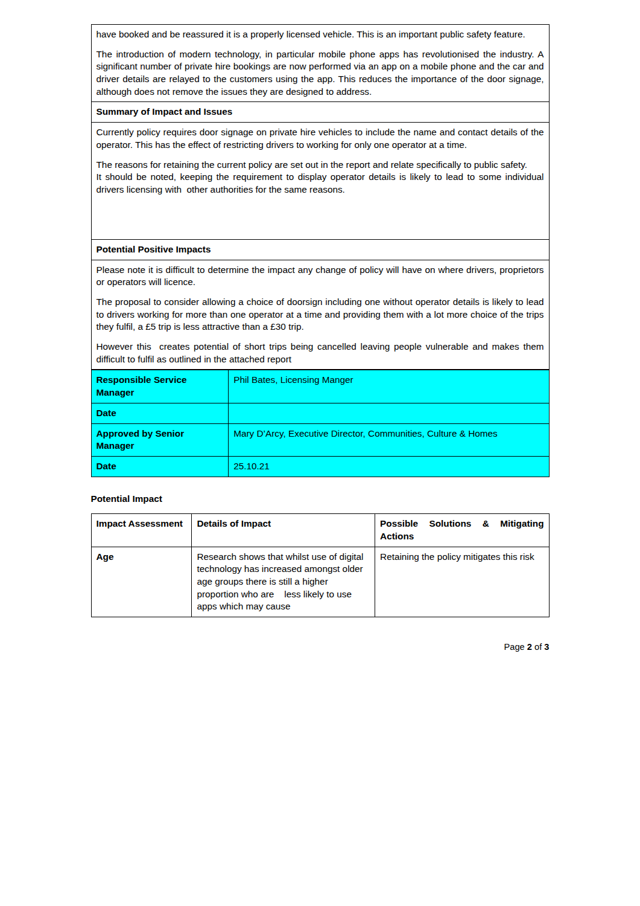| have booked and be reassured it is a properly licensed vehicle. This is an important public safety feature. The introduction of modern technology, in particular mobile phone apps has revolutionised the industry. A significant number of private hire bookings are now performed via an app on a mobile phone and the car and driver details are relayed to the customers using the app. This reduces the importance of the door signage, although does not remove the issues they are designed to address. |
| Summary of Impact and Issues |
| Currently policy requires door signage on private hire vehicles to include the name and contact details of the operator. This has the effect of restricting drivers to working for only one operator at a time. The reasons for retaining the current policy are set out in the report and relate specifically to public safety. It should be noted, keeping the requirement to display operator details is likely to lead to some individual drivers licensing with other authorities for the same reasons. |
| Potential Positive Impacts |
| Please note it is difficult to determine the impact any change of policy will have on where drivers, proprietors or operators will licence. The proposal to consider allowing a choice of doorsign including one without operator details is likely to lead to drivers working for more than one operator at a time and providing them with a lot more choice of the trips they fulfil, a £5 trip is less attractive than a £30 trip. However this creates potential of short trips being cancelled leaving people vulnerable and makes them difficult to fulfil as outlined in the attached report |
| Responsible Service Manager | Phil Bates, Licensing Manger |
| Date | |
| Approved by Senior Manager | Mary D’Arcy, Executive Director, Communities, Culture & Homes |
| Date | 25.10.21 |
Potential Impact
| Impact Assessment | Details of Impact | Possible Solutions & Mitigating Actions |
| --- | --- | --- |
| Age | Research shows that whilst use of digital technology has increased amongst older age groups there is still a higher proportion who are less likely to use apps which may cause | Retaining the policy mitigates this risk |
Page 2 of 3